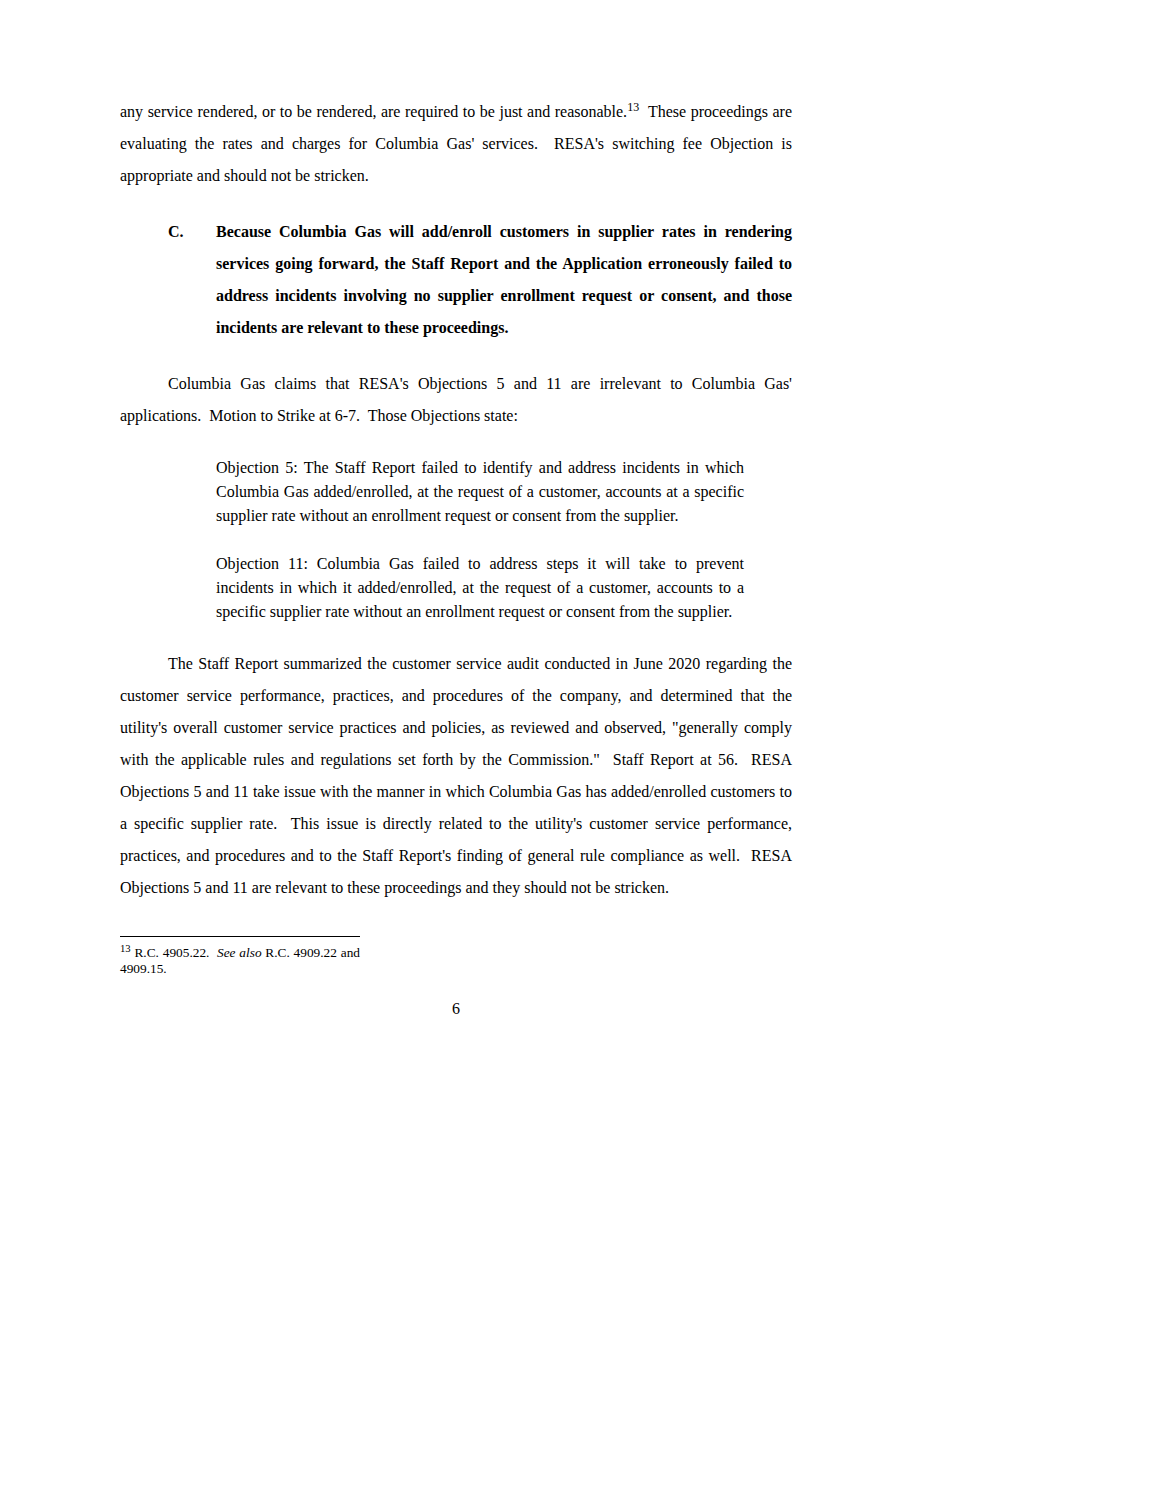any service rendered, or to be rendered, are required to be just and reasonable.13 These proceedings are evaluating the rates and charges for Columbia Gas' services. RESA's switching fee Objection is appropriate and should not be stricken.
C.
Because Columbia Gas will add/enroll customers in supplier rates in rendering services going forward, the Staff Report and the Application erroneously failed to address incidents involving no supplier enrollment request or consent, and those incidents are relevant to these proceedings.
Columbia Gas claims that RESA's Objections 5 and 11 are irrelevant to Columbia Gas' applications. Motion to Strike at 6-7. Those Objections state:
Objection 5: The Staff Report failed to identify and address incidents in which Columbia Gas added/enrolled, at the request of a customer, accounts at a specific supplier rate without an enrollment request or consent from the supplier.
Objection 11: Columbia Gas failed to address steps it will take to prevent incidents in which it added/enrolled, at the request of a customer, accounts to a specific supplier rate without an enrollment request or consent from the supplier.
The Staff Report summarized the customer service audit conducted in June 2020 regarding the customer service performance, practices, and procedures of the company, and determined that the utility's overall customer service practices and policies, as reviewed and observed, "generally comply with the applicable rules and regulations set forth by the Commission." Staff Report at 56. RESA Objections 5 and 11 take issue with the manner in which Columbia Gas has added/enrolled customers to a specific supplier rate. This issue is directly related to the utility's customer service performance, practices, and procedures and to the Staff Report's finding of general rule compliance as well. RESA Objections 5 and 11 are relevant to these proceedings and they should not be stricken.
13 R.C. 4905.22. See also R.C. 4909.22 and 4909.15.
6